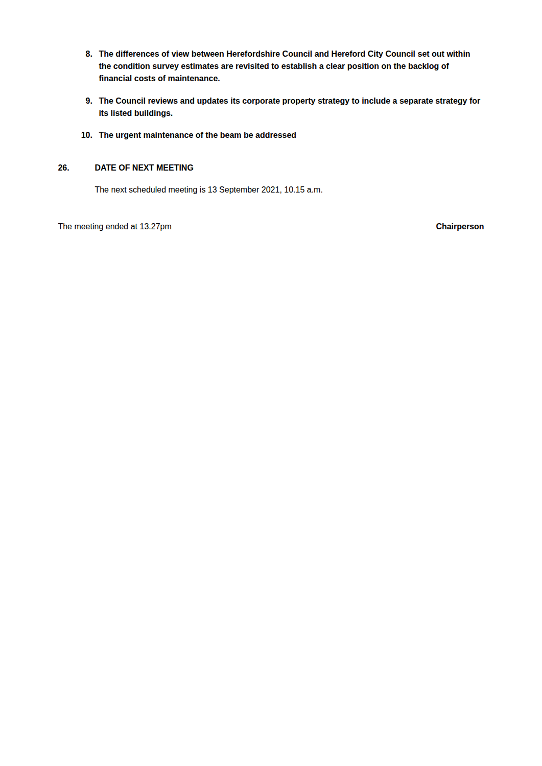The differences of view between Herefordshire Council and Hereford City Council set out within the condition survey estimates are revisited to establish a clear position on the backlog of financial costs of maintenance.
The Council reviews and updates its corporate property strategy to include a separate strategy for its listed buildings.
The urgent maintenance of the beam be addressed
26. DATE OF NEXT MEETING
The next scheduled meeting is 13 September 2021, 10.15 a.m.
The meeting ended at 13.27pm Chairperson